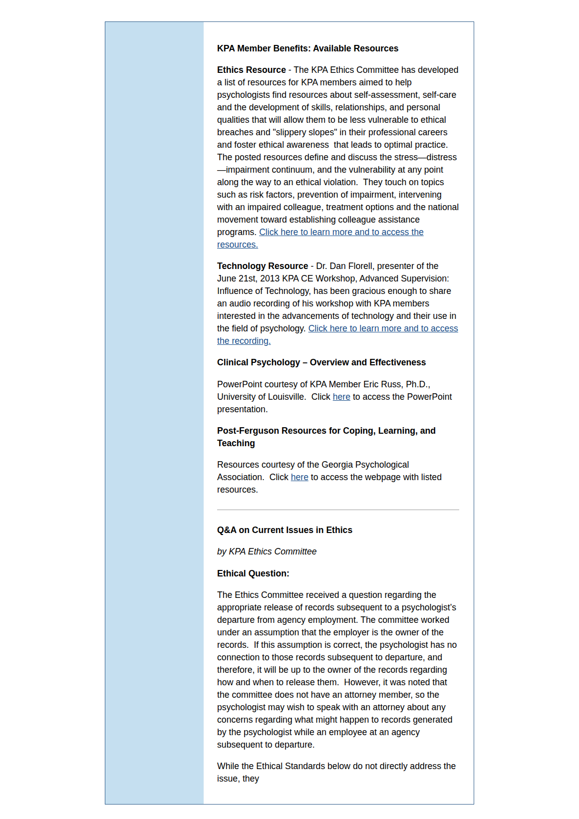KPA Member Benefits: Available Resources
Ethics Resource - The KPA Ethics Committee has developed a list of resources for KPA members aimed to help psychologists find resources about self-assessment, self-care and the development of skills, relationships, and personal qualities that will allow them to be less vulnerable to ethical breaches and "slippery slopes" in their professional careers and foster ethical awareness that leads to optimal practice. The posted resources define and discuss the stress—distress—impairment continuum, and the vulnerability at any point along the way to an ethical violation. They touch on topics such as risk factors, prevention of impairment, intervening with an impaired colleague, treatment options and the national movement toward establishing colleague assistance programs. Click here to learn more and to access the resources.
Technology Resource - Dr. Dan Florell, presenter of the June 21st, 2013 KPA CE Workshop, Advanced Supervision: Influence of Technology, has been gracious enough to share an audio recording of his workshop with KPA members interested in the advancements of technology and their use in the field of psychology. Click here to learn more and to access the recording.
Clinical Psychology – Overview and Effectiveness
PowerPoint courtesy of KPA Member Eric Russ, Ph.D., University of Louisville. Click here to access the PowerPoint presentation.
Post-Ferguson Resources for Coping, Learning, and Teaching
Resources courtesy of the Georgia Psychological Association. Click here to access the webpage with listed resources.
Q&A on Current Issues in Ethics
by KPA Ethics Committee
Ethical Question:
The Ethics Committee received a question regarding the appropriate release of records subsequent to a psychologist’s departure from agency employment. The committee worked under an assumption that the employer is the owner of the records. If this assumption is correct, the psychologist has no connection to those records subsequent to departure, and therefore, it will be up to the owner of the records regarding how and when to release them. However, it was noted that the committee does not have an attorney member, so the psychologist may wish to speak with an attorney about any concerns regarding what might happen to records generated by the psychologist while an employee at an agency subsequent to departure.
While the Ethical Standards below do not directly address the issue, they